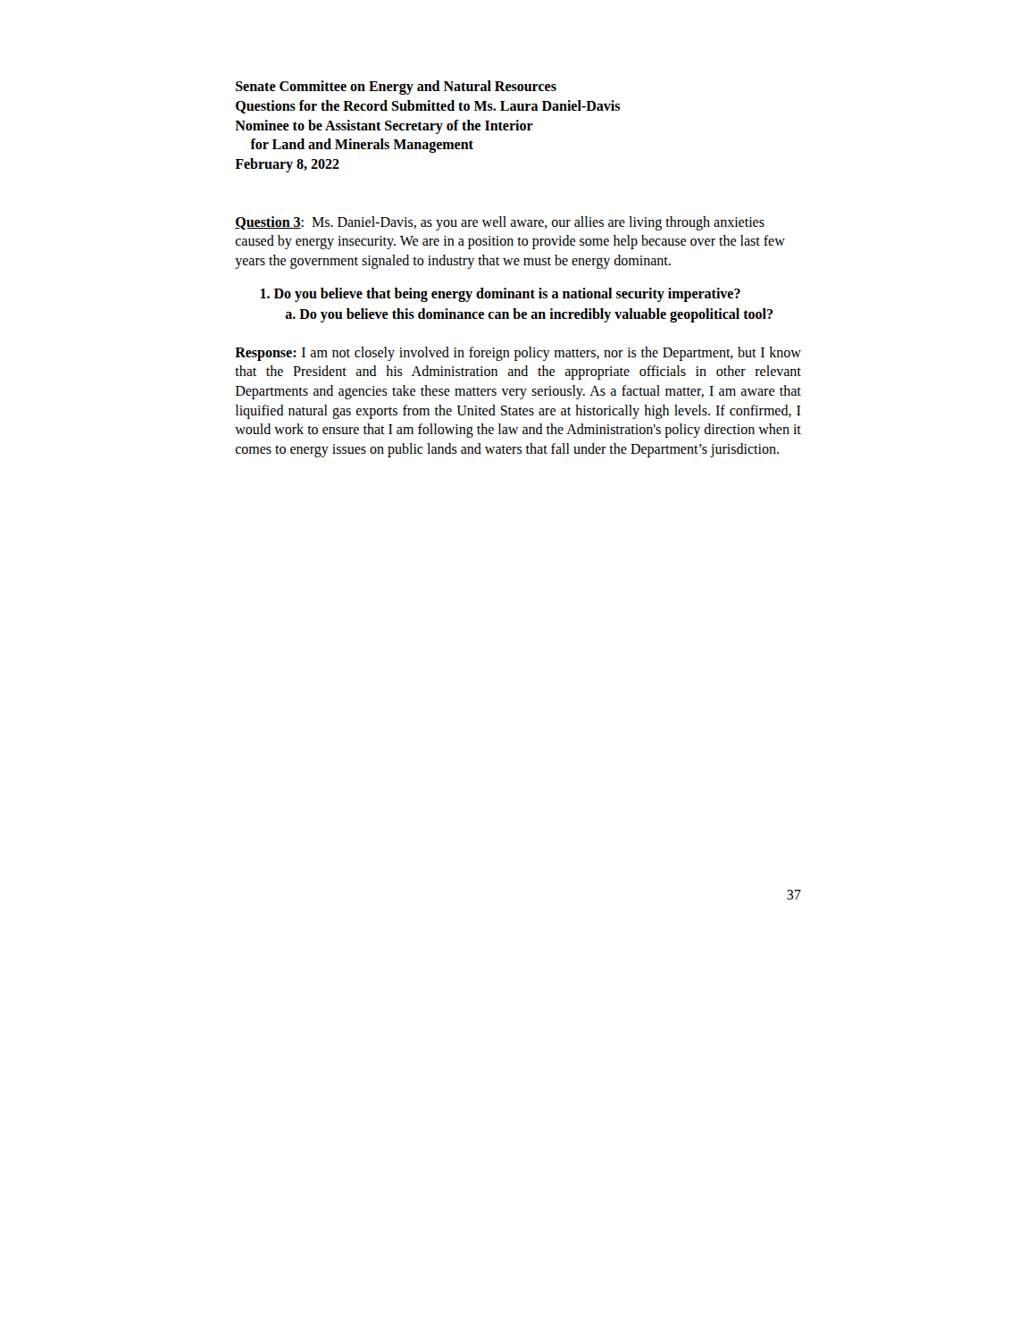Senate Committee on Energy and Natural Resources
Questions for the Record Submitted to Ms. Laura Daniel-Davis
Nominee to be Assistant Secretary of the Interior
for Land and Minerals Management
February 8, 2022
Question 3: Ms. Daniel-Davis, as you are well aware, our allies are living through anxieties caused by energy insecurity. We are in a position to provide some help because over the last few years the government signaled to industry that we must be energy dominant.
Do you believe that being energy dominant is a national security imperative?
Do you believe this dominance can be an incredibly valuable geopolitical tool?
Response: I am not closely involved in foreign policy matters, nor is the Department, but I know that the President and his Administration and the appropriate officials in other relevant Departments and agencies take these matters very seriously. As a factual matter, I am aware that liquified natural gas exports from the United States are at historically high levels. If confirmed, I would work to ensure that I am following the law and the Administration's policy direction when it comes to energy issues on public lands and waters that fall under the Department’s jurisdiction.
37